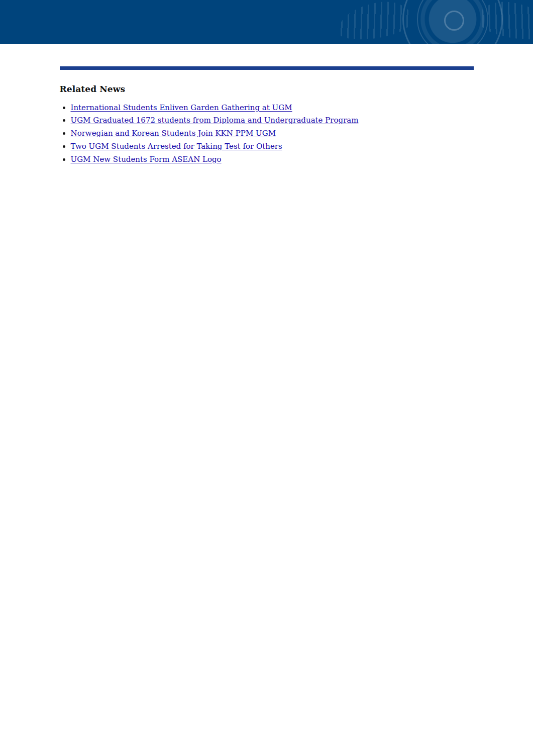Related News
International Students Enliven Garden Gathering at UGM
UGM Graduated 1672 students from Diploma and Undergraduate Program
Norwegian and Korean Students Join KKN PPM UGM
Two UGM Students Arrested for Taking Test for Others
UGM New Students Form ASEAN Logo